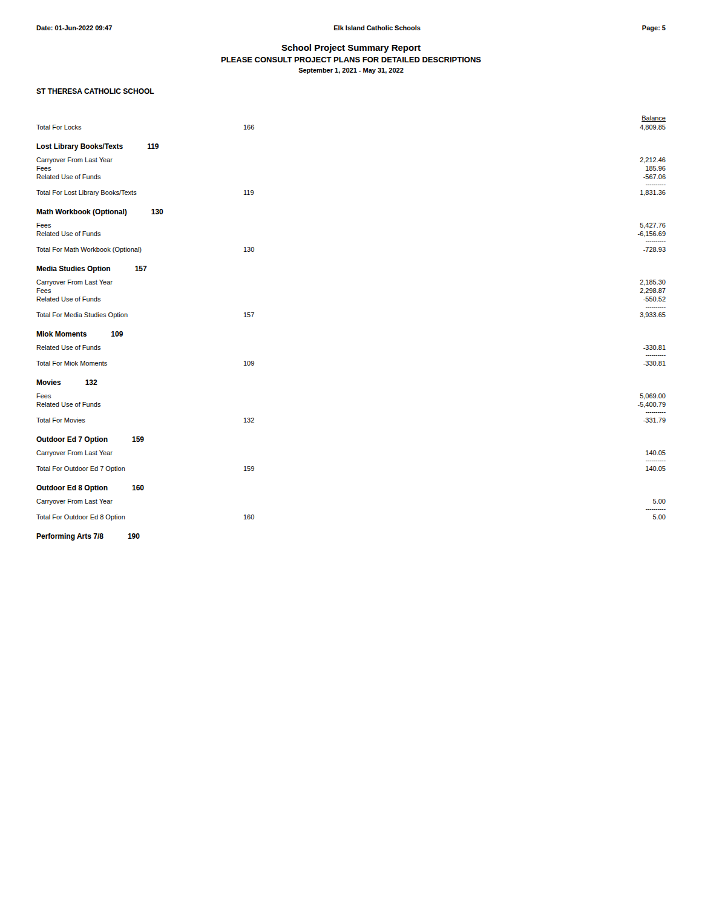Date: 01-Jun-2022 09:47
Elk Island Catholic Schools
Page: 5
School Project Summary Report
PLEASE CONSULT PROJECT PLANS FOR DETAILED DESCRIPTIONS
September 1, 2021 - May 31, 2022
ST THERESA CATHOLIC SCHOOL
| | | Balance |
| Total For Locks | 166 | 4,809.85 |
| Lost Library Books/Texts 119 |
| Carryover From Last Year | | 2,212.46 |
| Fees | | 185.96 |
| Related Use of Funds | | -567.06 |
| | | ---------- |
| Total For Lost Library Books/Texts | 119 | 1,831.36 |
| Math Workbook (Optional) 130 |
| Fees | | 5,427.76 |
| Related Use of Funds | | -6,156.69 |
| | | ---------- |
| Total For Math Workbook (Optional) | 130 | -728.93 |
| Media Studies Option 157 |
| Carryover From Last Year | | 2,185.30 |
| Fees | | 2,298.87 |
| Related Use of Funds | | -550.52 |
| | | ---------- |
| Total For Media Studies Option | 157 | 3,933.65 |
| Miok Moments 109 |
| Related Use of Funds | | -330.81 |
| | | ---------- |
| Total For Miok Moments | 109 | -330.81 |
| Movies 132 |
| Fees | | 5,069.00 |
| Related Use of Funds | | -5,400.79 |
| | | ---------- |
| Total For Movies | 132 | -331.79 |
| Outdoor Ed 7 Option 159 |
| Carryover From Last Year | | 140.05 |
| | | ---------- |
| Total For Outdoor Ed 7 Option | 159 | 140.05 |
| Outdoor Ed 8 Option 160 |
| Carryover From Last Year | | 5.00 |
| | | ---------- |
| Total For Outdoor Ed 8 Option | 160 | 5.00 |
| Performing Arts 7/8 190 |